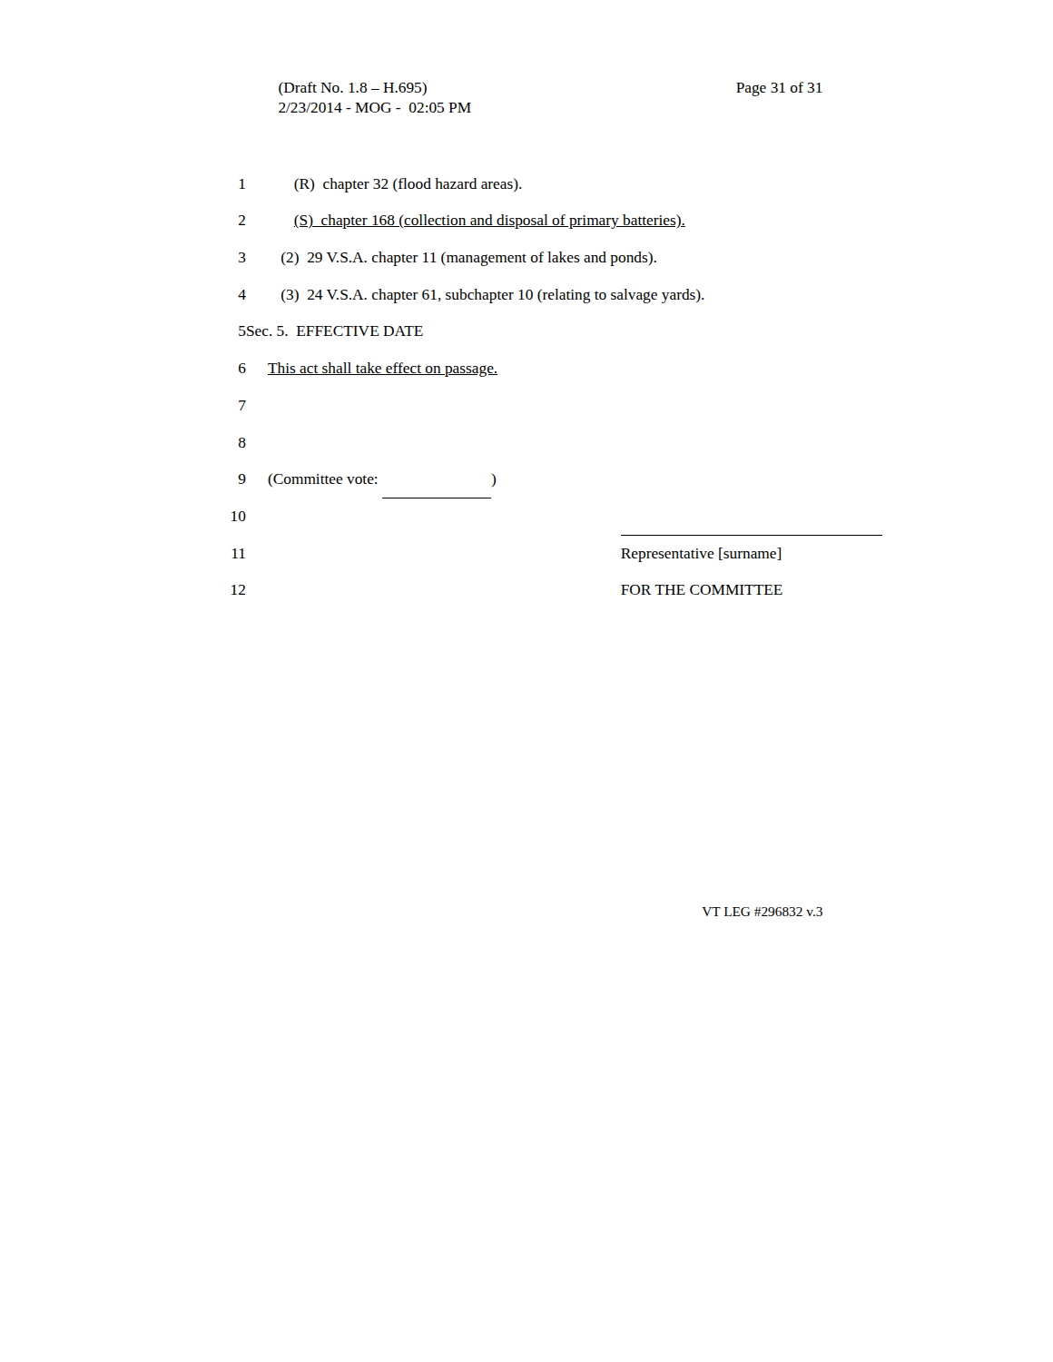(Draft No. 1.8 – H.695)
2/23/2014 - MOG - 02:05 PM
Page 31 of 31
| 1 | (R) chapter 32 (flood hazard areas). |
| 2 | (S) chapter 168 (collection and disposal of primary batteries). |
| 3 | (2) 29 V.S.A. chapter 11 (management of lakes and ponds). |
| 4 | (3) 24 V.S.A. chapter 61, subchapter 10 (relating to salvage yards). |
| 5 | Sec. 5. EFFECTIVE DATE |
| 6 | This act shall take effect on passage. |
| 7 | |
| 8 | |
| 9 | (Committee vote: ) |
| 10 | |
| 11 | Representative [surname] |
| 12 | FOR THE COMMITTEE |
VT LEG #296832 v.3